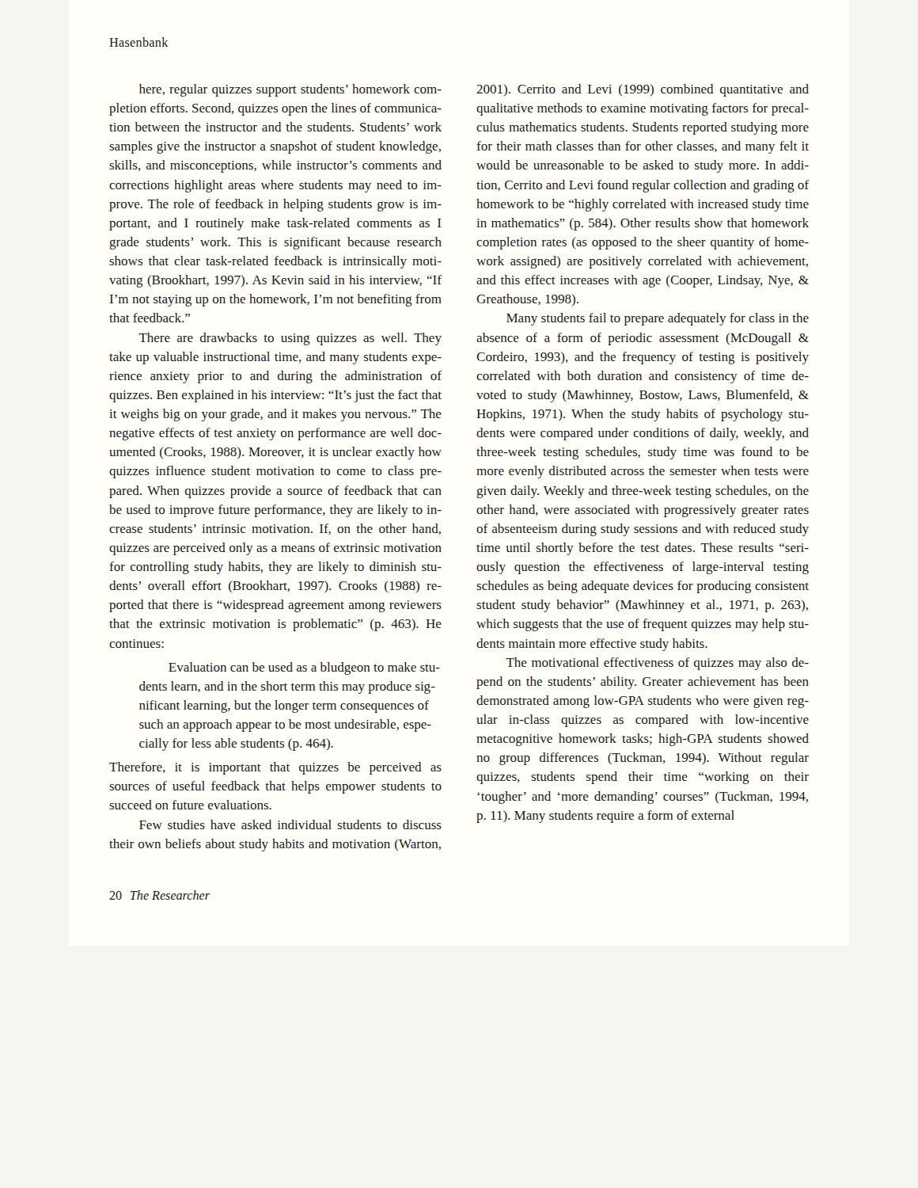Hasenbank
here, regular quizzes support students’ homework completion efforts. Second, quizzes open the lines of communication between the instructor and the students. Students’ work samples give the instructor a snapshot of student knowledge, skills, and misconceptions, while instructor’s comments and corrections highlight areas where students may need to improve. The role of feedback in helping students grow is important, and I routinely make task-related comments as I grade students’ work. This is significant because research shows that clear task-related feedback is intrinsically motivating (Brookhart, 1997). As Kevin said in his interview, “If I’m not staying up on the homework, I’m not benefiting from that feedback.”
There are drawbacks to using quizzes as well. They take up valuable instructional time, and many students experience anxiety prior to and during the administration of quizzes. Ben explained in his interview: “It’s just the fact that it weighs big on your grade, and it makes you nervous.” The negative effects of test anxiety on performance are well documented (Crooks, 1988). Moreover, it is unclear exactly how quizzes influence student motivation to come to class prepared. When quizzes provide a source of feedback that can be used to improve future performance, they are likely to increase students’ intrinsic motivation. If, on the other hand, quizzes are perceived only as a means of extrinsic motivation for controlling study habits, they are likely to diminish students’ overall effort (Brookhart, 1997). Crooks (1988) reported that there is “widespread agreement among reviewers that the extrinsic motivation is problematic” (p. 463). He continues:
Evaluation can be used as a bludgeon to make students learn, and in the short term this may produce significant learning, but the longer term consequences of such an approach appear to be most undesirable, especially for less able students (p. 464).
Therefore, it is important that quizzes be perceived as sources of useful feedback that helps empower students to succeed on future evaluations.
Few studies have asked individual students to discuss their own beliefs about study habits and motivation (Warton, 2001). Cerrito and Levi (1999) combined quantitative and qualitative methods to examine motivating factors for precalculus mathematics students. Students reported studying more for their math classes than for other classes, and many felt it would be unreasonable to be asked to study more. In addition, Cerrito and Levi found regular collection and grading of homework to be “highly correlated with increased study time in mathematics” (p. 584). Other results show that homework completion rates (as opposed to the sheer quantity of homework assigned) are positively correlated with achievement, and this effect increases with age (Cooper, Lindsay, Nye, & Greathouse, 1998).
Many students fail to prepare adequately for class in the absence of a form of periodic assessment (McDougall & Cordeiro, 1993), and the frequency of testing is positively correlated with both duration and consistency of time devoted to study (Mawhinney, Bostow, Laws, Blumenfeld, & Hopkins, 1971). When the study habits of psychology students were compared under conditions of daily, weekly, and three-week testing schedules, study time was found to be more evenly distributed across the semester when tests were given daily. Weekly and three-week testing schedules, on the other hand, were associated with progressively greater rates of absenteeism during study sessions and with reduced study time until shortly before the test dates. These results “seriously question the effectiveness of large-interval testing schedules as being adequate devices for producing consistent student study behavior” (Mawhinney et al., 1971, p. 263), which suggests that the use of frequent quizzes may help students maintain more effective study habits.
The motivational effectiveness of quizzes may also depend on the students’ ability. Greater achievement has been demonstrated among low-GPA students who were given regular in-class quizzes as compared with low-incentive metacognitive homework tasks; high-GPA students showed no group differences (Tuckman, 1994). Without regular quizzes, students spend their time “working on their ‘tougher’ and ‘more demanding’ courses” (Tuckman, 1994, p. 11). Many students require a form of external
20 The Researcher